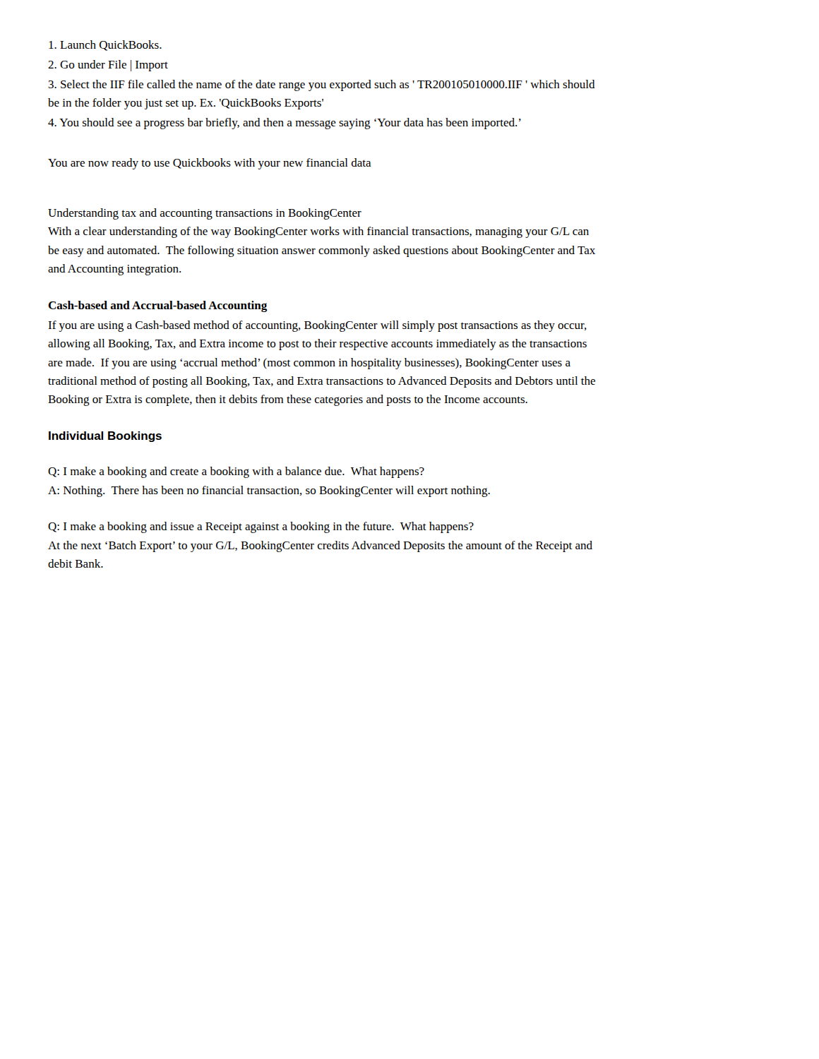1. Launch QuickBooks.
2. Go under File | Import
3. Select the IIF file called the name of the date range you exported such as ' TR200105010000.IIF ' which should be in the folder you just set up. Ex. 'QuickBooks Exports'
4. You should see a progress bar briefly, and then a message saying ‘Your data has been imported.’
You are now ready to use Quickbooks with your new financial data
Understanding tax and accounting transactions in BookingCenter
With a clear understanding of the way BookingCenter works with financial transactions, managing your G/L can be easy and automated. The following situation answer commonly asked questions about BookingCenter and Tax and Accounting integration.
Cash-based and Accrual-based Accounting
If you are using a Cash-based method of accounting, BookingCenter will simply post transactions as they occur, allowing all Booking, Tax, and Extra income to post to their respective accounts immediately as the transactions are made. If you are using ‘accrual method’ (most common in hospitality businesses), BookingCenter uses a traditional method of posting all Booking, Tax, and Extra transactions to Advanced Deposits and Debtors until the Booking or Extra is complete, then it debits from these categories and posts to the Income accounts.
Individual Bookings
Q: I make a booking and create a booking with a balance due. What happens?
A: Nothing. There has been no financial transaction, so BookingCenter will export nothing.
Q: I make a booking and issue a Receipt against a booking in the future. What happens?
At the next ‘Batch Export’ to your G/L, BookingCenter credits Advanced Deposits the amount of the Receipt and debit Bank.